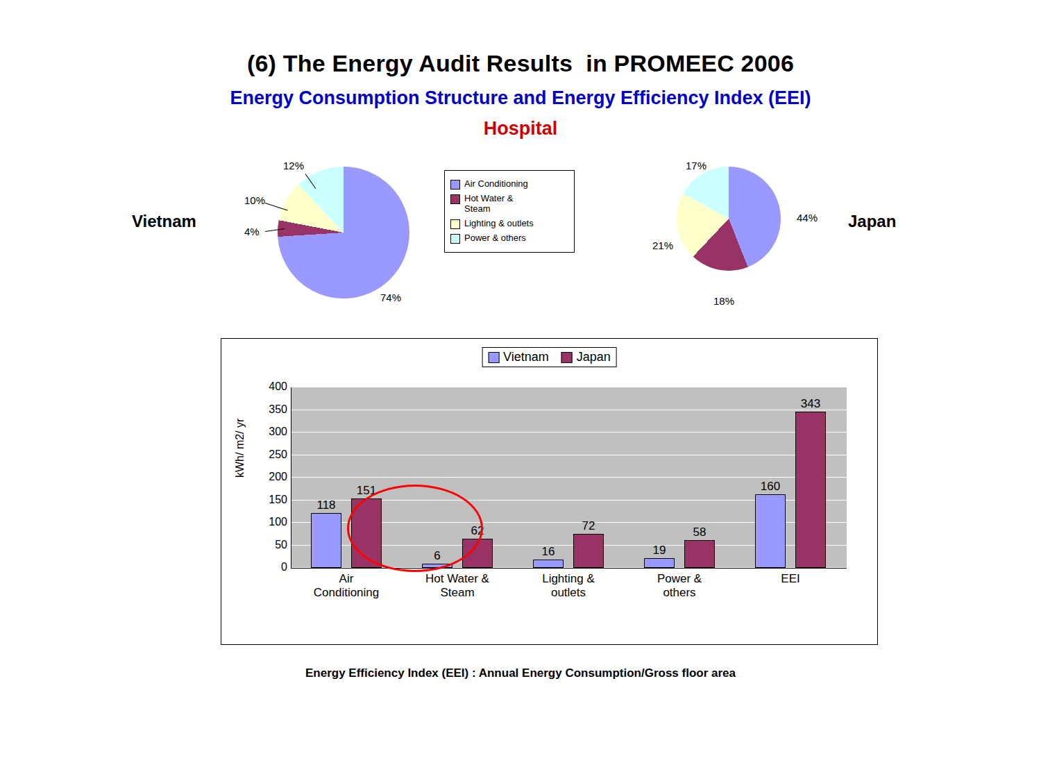(6) The Energy Audit Results in PROMEEC 2006
Energy Consumption Structure and Energy Efficiency Index (EEI)
Hospital
Vietnam
Japan
74%
4%
10%
12%
44%
18%
21%
17%
Air Conditioning
Hot Water &
Steam
Lighting & outlets
Power & others
Vietnam Japan
kWh/ m2/ yr
0
50
100
150
200
250
300
350
400
118
151
6
62
16
72
19
58
160
343
Air
Conditioning
Hot Water &
Steam
Lighting &
outlets
Power &
others
EEI
Energy Efficiency Index (EEI) : Annual Energy Consumption/Gross floor area